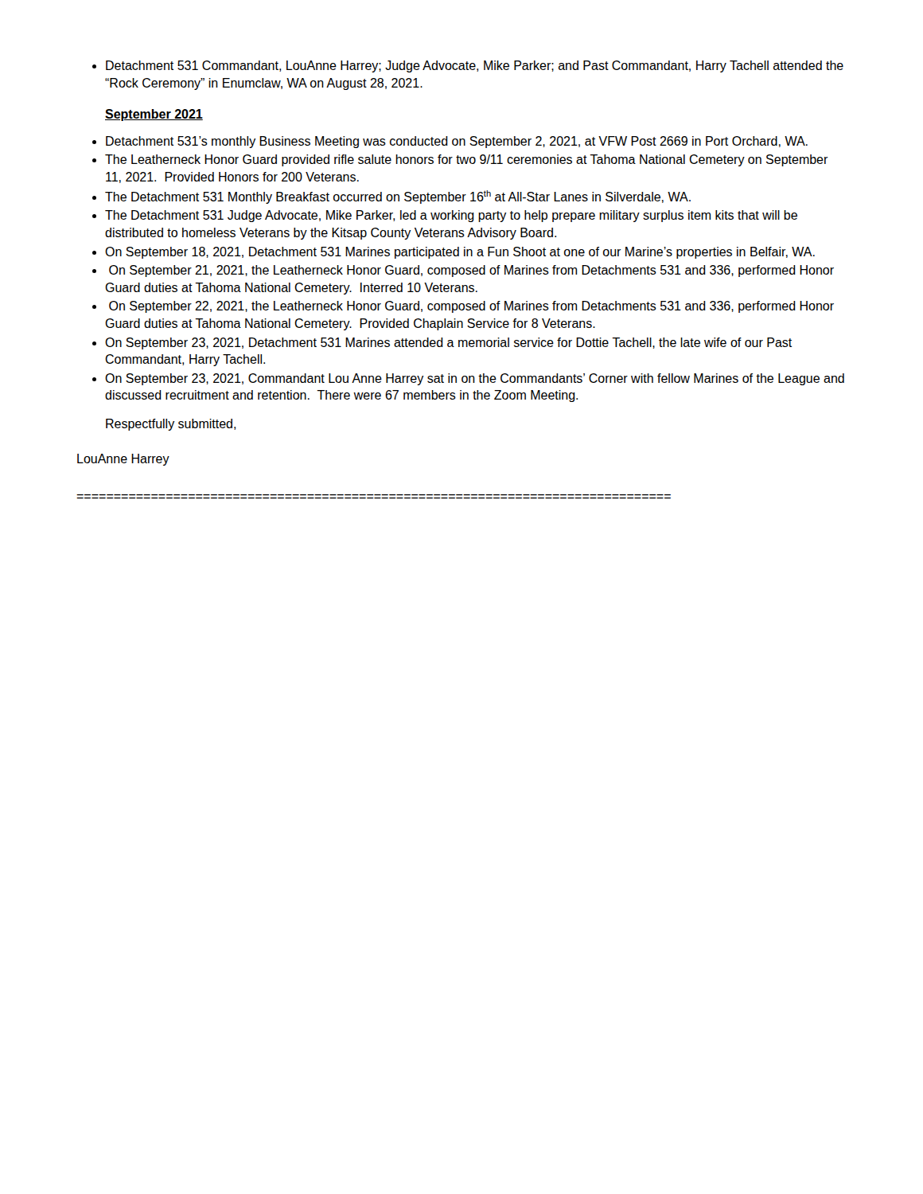Detachment 531 Commandant, LouAnne Harrey; Judge Advocate, Mike Parker; and Past Commandant, Harry Tachell attended the “Rock Ceremony” in Enumclaw, WA on August 28, 2021.
September 2021
Detachment 531’s monthly Business Meeting was conducted on September 2, 2021, at VFW Post 2669 in Port Orchard, WA.
The Leatherneck Honor Guard provided rifle salute honors for two 9/11 ceremonies at Tahoma National Cemetery on September 11, 2021. Provided Honors for 200 Veterans.
The Detachment 531 Monthly Breakfast occurred on September 16th at All-Star Lanes in Silverdale, WA.
The Detachment 531 Judge Advocate, Mike Parker, led a working party to help prepare military surplus item kits that will be distributed to homeless Veterans by the Kitsap County Veterans Advisory Board.
On September 18, 2021, Detachment 531 Marines participated in a Fun Shoot at one of our Marine’s properties in Belfair, WA.
On September 21, 2021, the Leatherneck Honor Guard, composed of Marines from Detachments 531 and 336, performed Honor Guard duties at Tahoma National Cemetery. Interred 10 Veterans.
On September 22, 2021, the Leatherneck Honor Guard, composed of Marines from Detachments 531 and 336, performed Honor Guard duties at Tahoma National Cemetery. Provided Chaplain Service for 8 Veterans.
On September 23, 2021, Detachment 531 Marines attended a memorial service for Dottie Tachell, the late wife of our Past Commandant, Harry Tachell.
On September 23, 2021, Commandant Lou Anne Harrey sat in on the Commandants’ Corner with fellow Marines of the League and discussed recruitment and retention. There were 67 members in the Zoom Meeting.
Respectfully submitted,
LouAnne Harrey
================================================================================